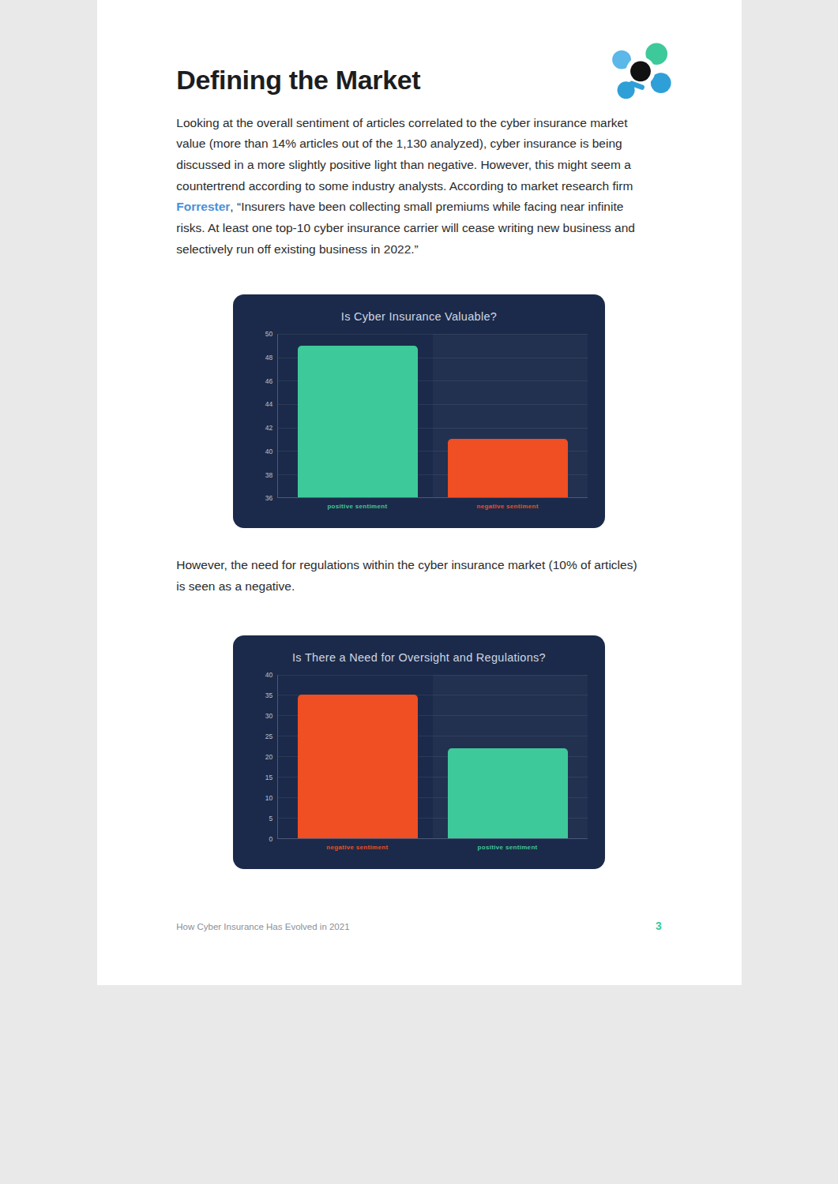Defining the Market
Looking at the overall sentiment of articles correlated to the cyber insurance market value (more than 14% articles out of the 1,130 analyzed), cyber insurance is being discussed in a more slightly positive light than negative. However, this might seem a countertrend according to some industry analysts. According to market research firm Forrester, “Insurers have been collecting small premiums while facing near infinite risks. At least one top-10 cyber insurance carrier will cease writing new business and selectively run off existing business in 2022.”
Is Cyber Insurance Valuable?
50 48 46 44 42 40 38 36
positive sentiment negative sentiment
However, the need for regulations within the cyber insurance market (10% of articles) is seen as a negative.
Is There a Need for Oversight and Regulations?
40 35 30 25 20 15 10 5 0
negative sentiment positive sentiment
How Cyber Insurance Has Evolved in 2021 3